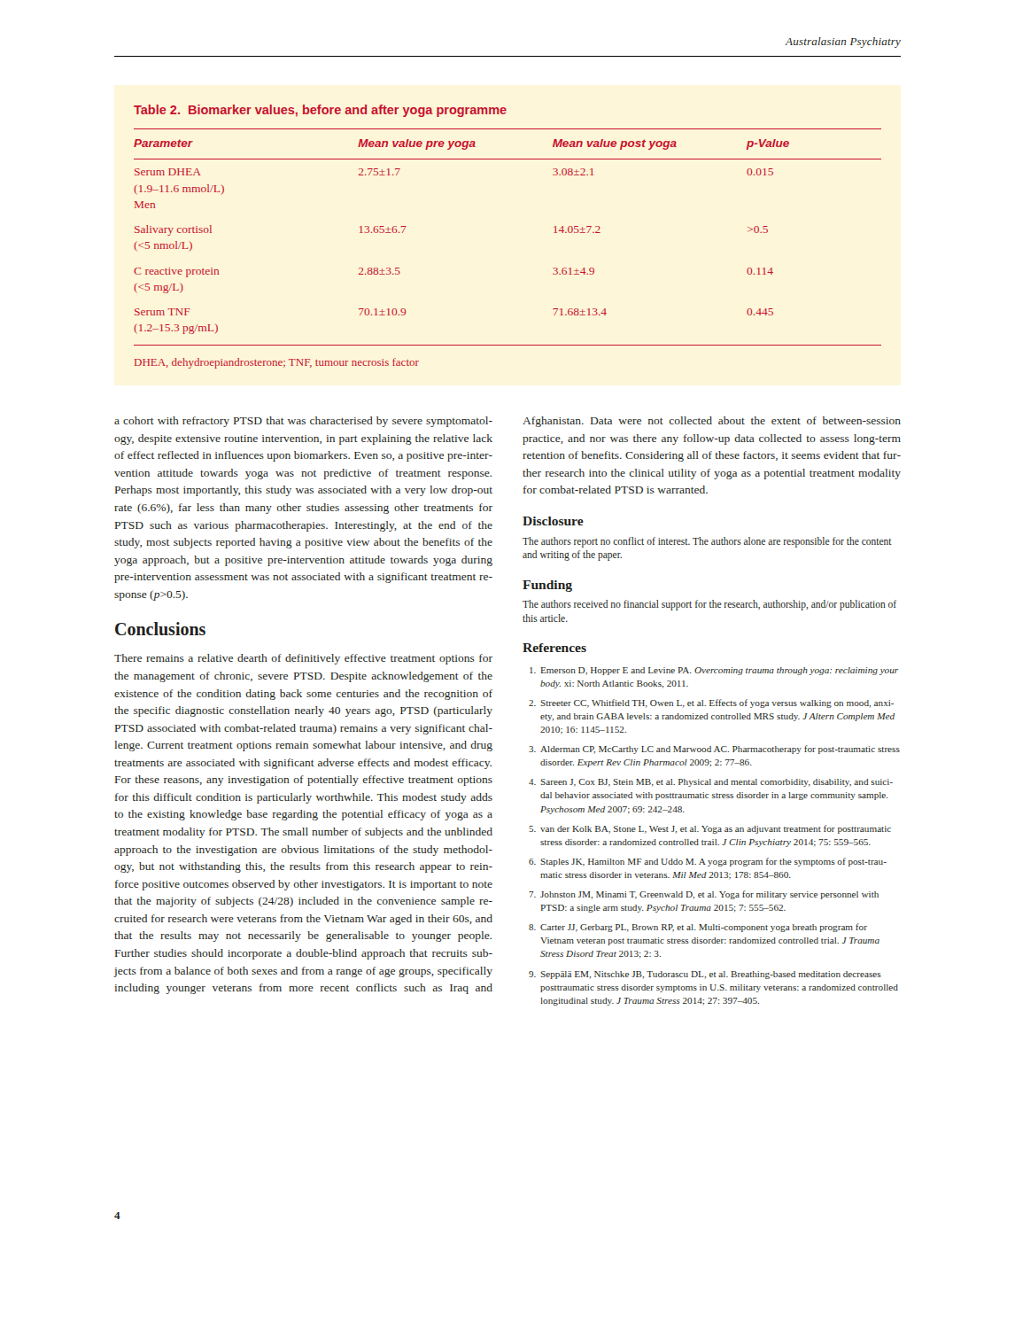Australasian Psychiatry
Table 2. Biomarker values, before and after yoga programme
| Parameter | Mean value pre yoga | Mean value post yoga | p-Value |
| --- | --- | --- | --- |
| Serum DHEA (1.9–11.6 mmol/L) Men | 2.75±1.7 | 3.08±2.1 | 0.015 |
| Salivary cortisol (<5 nmol/L) | 13.65±6.7 | 14.05±7.2 | >0.5 |
| C reactive protein (<5 mg/L) | 2.88±3.5 | 3.61±4.9 | 0.114 |
| Serum TNF (1.2–15.3 pg/mL) | 70.1±10.9 | 71.68±13.4 | 0.445 |
DHEA, dehydroepiandrosterone; TNF, tumour necrosis factor
a cohort with refractory PTSD that was characterised by severe symptomatology, despite extensive routine intervention, in part explaining the relative lack of effect reflected in influences upon biomarkers. Even so, a positive pre-intervention attitude towards yoga was not predictive of treatment response. Perhaps most importantly, this study was associated with a very low drop-out rate (6.6%), far less than many other studies assessing other treatments for PTSD such as various pharmacotherapies. Interestingly, at the end of the study, most subjects reported having a positive view about the benefits of the yoga approach, but a positive pre-intervention attitude towards yoga during pre-intervention assessment was not associated with a significant treatment response (p>0.5).
Conclusions
There remains a relative dearth of definitively effective treatment options for the management of chronic, severe PTSD. Despite acknowledgement of the existence of the condition dating back some centuries and the recognition of the specific diagnostic constellation nearly 40 years ago, PTSD (particularly PTSD associated with combat-related trauma) remains a very significant challenge. Current treatment options remain somewhat labour intensive, and drug treatments are associated with significant adverse effects and modest efficacy. For these reasons, any investigation of potentially effective treatment options for this difficult condition is particularly worthwhile. This modest study adds to the existing knowledge base regarding the potential efficacy of yoga as a treatment modality for PTSD. The small number of subjects and the unblinded approach to the investigation are obvious limitations of the study methodology, but not withstanding this, the results from this research appear to reinforce positive outcomes observed by other investigators. It is important to note that the majority of subjects (24/28) included in the convenience sample recruited for research were veterans from the Vietnam War aged in their 60s, and that the results may not necessarily be generalisable to younger people. Further studies should incorporate a double-blind approach that recruits subjects from a balance of both sexes and from a range of age groups, specifically including younger veterans from more recent conflicts such as Iraq and Afghanistan. Data were not collected about the extent of between-session practice, and nor was there any follow-up data collected to assess long-term retention of benefits. Considering all of these factors, it seems evident that further research into the clinical utility of yoga as a potential treatment modality for combat-related PTSD is warranted.
Disclosure
The authors report no conflict of interest. The authors alone are responsible for the content and writing of the paper.
Funding
The authors received no financial support for the research, authorship, and/or publication of this article.
References
Emerson D, Hopper E and Levine PA. Overcoming trauma through yoga: reclaiming your body. xi: North Atlantic Books, 2011.
Streeter CC, Whitfield TH, Owen L, et al. Effects of yoga versus walking on mood, anxiety, and brain GABA levels: a randomized controlled MRS study. J Altern Complem Med 2010; 16: 1145–1152.
Alderman CP, McCarthy LC and Marwood AC. Pharmacotherapy for post-traumatic stress disorder. Expert Rev Clin Pharmacol 2009; 2: 77–86.
Sareen J, Cox BJ, Stein MB, et al. Physical and mental comorbidity, disability, and suicidal behavior associated with posttraumatic stress disorder in a large community sample. Psychosom Med 2007; 69: 242–248.
van der Kolk BA, Stone L, West J, et al. Yoga as an adjuvant treatment for posttraumatic stress disorder: a randomized controlled trail. J Clin Psychiatry 2014; 75: 559–565.
Staples JK, Hamilton MF and Uddo M. A yoga program for the symptoms of post-traumatic stress disorder in veterans. Mil Med 2013; 178: 854–860.
Johnston JM, Minami T, Greenwald D, et al. Yoga for military service personnel with PTSD: a single arm study. Psychol Trauma 2015; 7: 555–562.
Carter JJ, Gerbarg PL, Brown RP, et al. Multi-component yoga breath program for Vietnam veteran post traumatic stress disorder: randomized controlled trial. J Trauma Stress Disord Treat 2013; 2: 3.
Seppälä EM, Nitschke JB, Tudorascu DL, et al. Breathing-based meditation decreases posttraumatic stress disorder symptoms in U.S. military veterans: a randomized controlled longitudinal study. J Trauma Stress 2014; 27: 397–405.
4